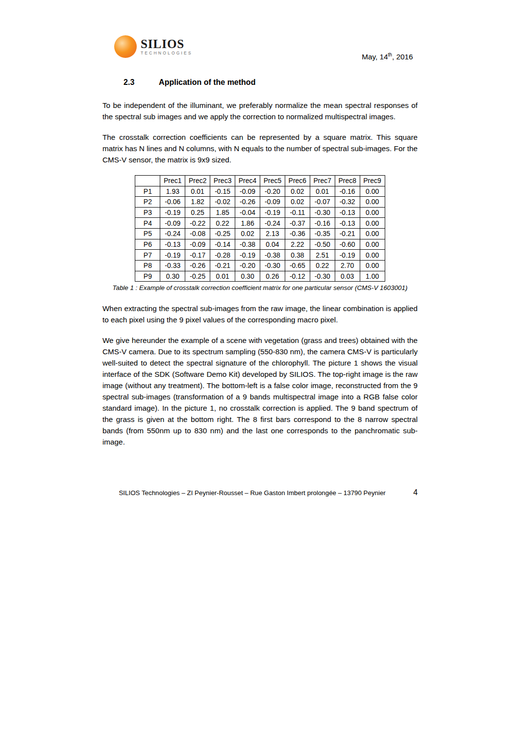SILIOS
TECHNOLOGIES
May, 14th, 2016
2.3 Application of the method
To be independent of the illuminant, we preferably normalize the mean spectral responses of the spectral sub images and we apply the correction to normalized multispectral images.
The crosstalk correction coefficients can be represented by a square matrix. This square matrix has N lines and N columns, with N equals to the number of spectral sub-images. For the CMS-V sensor, the matrix is 9x9 sized.
| | Prec1 | Prec2 | Prec3 | Prec4 | Prec5 | Prec6 | Prec7 | Prec8 | Prec9 |
| P1 | 1.93 | 0.01 | -0.15 | -0.09 | -0.20 | 0.02 | 0.01 | -0.16 | 0.00 |
| P2 | -0.06 | 1.82 | -0.02 | -0.26 | -0.09 | 0.02 | -0.07 | -0.32 | 0.00 |
| P3 | -0.19 | 0.25 | 1.85 | -0.04 | -0.19 | -0.11 | -0.30 | -0.13 | 0.00 |
| P4 | -0.09 | -0.22 | 0.22 | 1.86 | -0.24 | -0.37 | -0.16 | -0.13 | 0.00 |
| P5 | -0.24 | -0.08 | -0.25 | 0.02 | 2.13 | -0.36 | -0.35 | -0.21 | 0.00 |
| P6 | -0.13 | -0.09 | -0.14 | -0.38 | 0.04 | 2.22 | -0.50 | -0.60 | 0.00 |
| P7 | -0.19 | -0.17 | -0.28 | -0.19 | -0.38 | 0.38 | 2.51 | -0.19 | 0.00 |
| P8 | -0.33 | -0.26 | -0.21 | -0.20 | -0.30 | -0.65 | 0.22 | 2.70 | 0.00 |
| P9 | 0.30 | -0.25 | 0.01 | 0.30 | 0.26 | -0.12 | -0.30 | 0.03 | 1.00 |
Table 1 : Example of crosstalk correction coefficient matrix for one particular sensor (CMS-V 1603001)
When extracting the spectral sub-images from the raw image, the linear combination is applied to each pixel using the 9 pixel values of the corresponding macro pixel.
We give hereunder the example of a scene with vegetation (grass and trees) obtained with the CMS-V camera. Due to its spectrum sampling (550-830 nm), the camera CMS-V is particularly well-suited to detect the spectral signature of the chlorophyll. The picture 1 shows the visual interface of the SDK (Software Demo Kit) developed by SILIOS. The top-right image is the raw image (without any treatment). The bottom-left is a false color image, reconstructed from the 9 spectral sub-images (transformation of a 9 bands multispectral image into a RGB false color standard image). In the picture 1, no crosstalk correction is applied. The 9 band spectrum of the grass is given at the bottom right. The 8 first bars correspond to the 8 narrow spectral bands (from 550nm up to 830 nm) and the last one corresponds to the panchromatic sub-image.
SILIOS Technologies – ZI Peynier-Rousset – Rue Gaston Imbert prolongée – 13790 Peynier
4